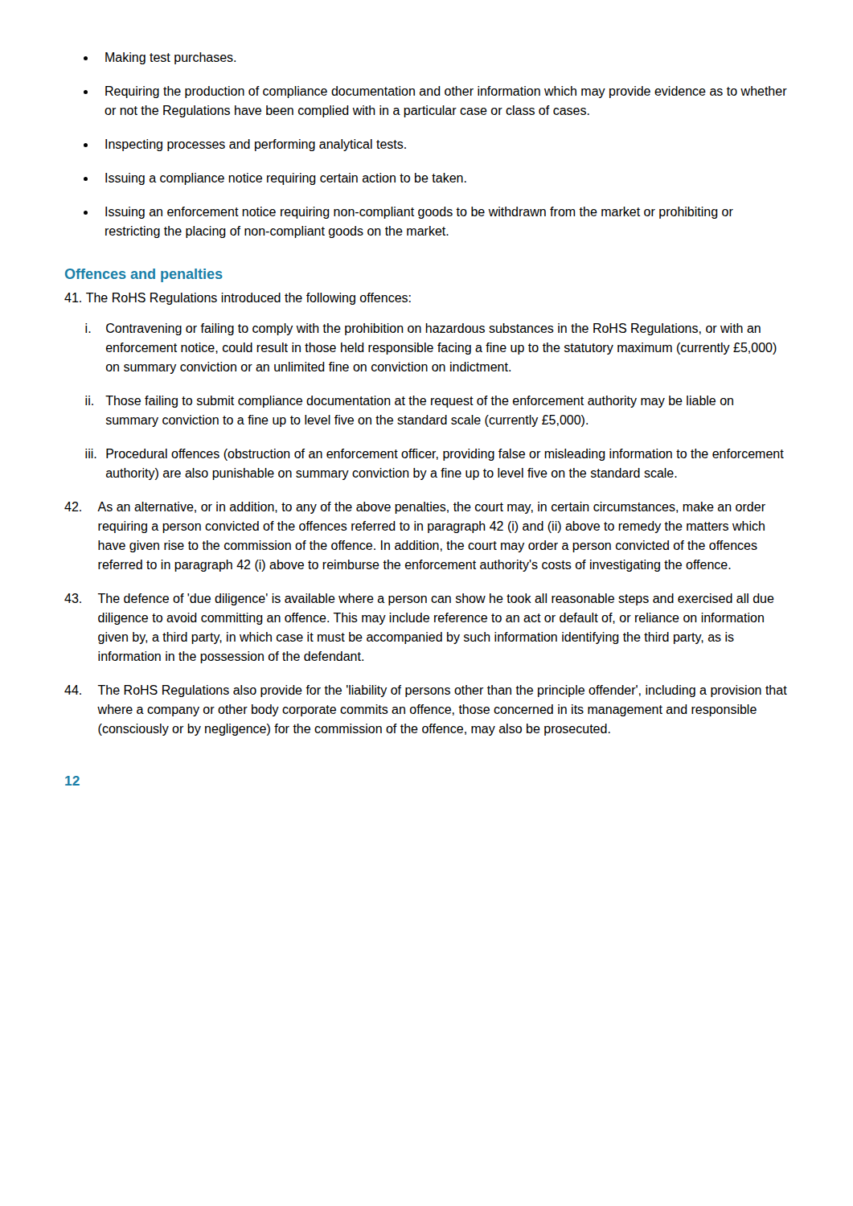Making test purchases.
Requiring the production of compliance documentation and other information which may provide evidence as to whether or not the Regulations have been complied with in a particular case or class of cases.
Inspecting processes and performing analytical tests.
Issuing a compliance notice requiring certain action to be taken.
Issuing an enforcement notice requiring non-compliant goods to be withdrawn from the market or prohibiting or restricting the placing of non-compliant goods on the market.
Offences and penalties
41. The RoHS Regulations introduced the following offences:
i. Contravening or failing to comply with the prohibition on hazardous substances in the RoHS Regulations, or with an enforcement notice, could result in those held responsible facing a fine up to the statutory maximum (currently £5,000) on summary conviction or an unlimited fine on conviction on indictment.
ii. Those failing to submit compliance documentation at the request of the enforcement authority may be liable on summary conviction to a fine up to level five on the standard scale (currently £5,000).
iii. Procedural offences (obstruction of an enforcement officer, providing false or misleading information to the enforcement authority) are also punishable on summary conviction by a fine up to level five on the standard scale.
42. As an alternative, or in addition, to any of the above penalties, the court may, in certain circumstances, make an order requiring a person convicted of the offences referred to in paragraph 42 (i) and (ii) above to remedy the matters which have given rise to the commission of the offence. In addition, the court may order a person convicted of the offences referred to in paragraph 42 (i) above to reimburse the enforcement authority's costs of investigating the offence.
43. The defence of 'due diligence' is available where a person can show he took all reasonable steps and exercised all due diligence to avoid committing an offence. This may include reference to an act or default of, or reliance on information given by, a third party, in which case it must be accompanied by such information identifying the third party, as is information in the possession of the defendant.
44. The RoHS Regulations also provide for the 'liability of persons other than the principle offender', including a provision that where a company or other body corporate commits an offence, those concerned in its management and responsible (consciously or by negligence) for the commission of the offence, may also be prosecuted.
12